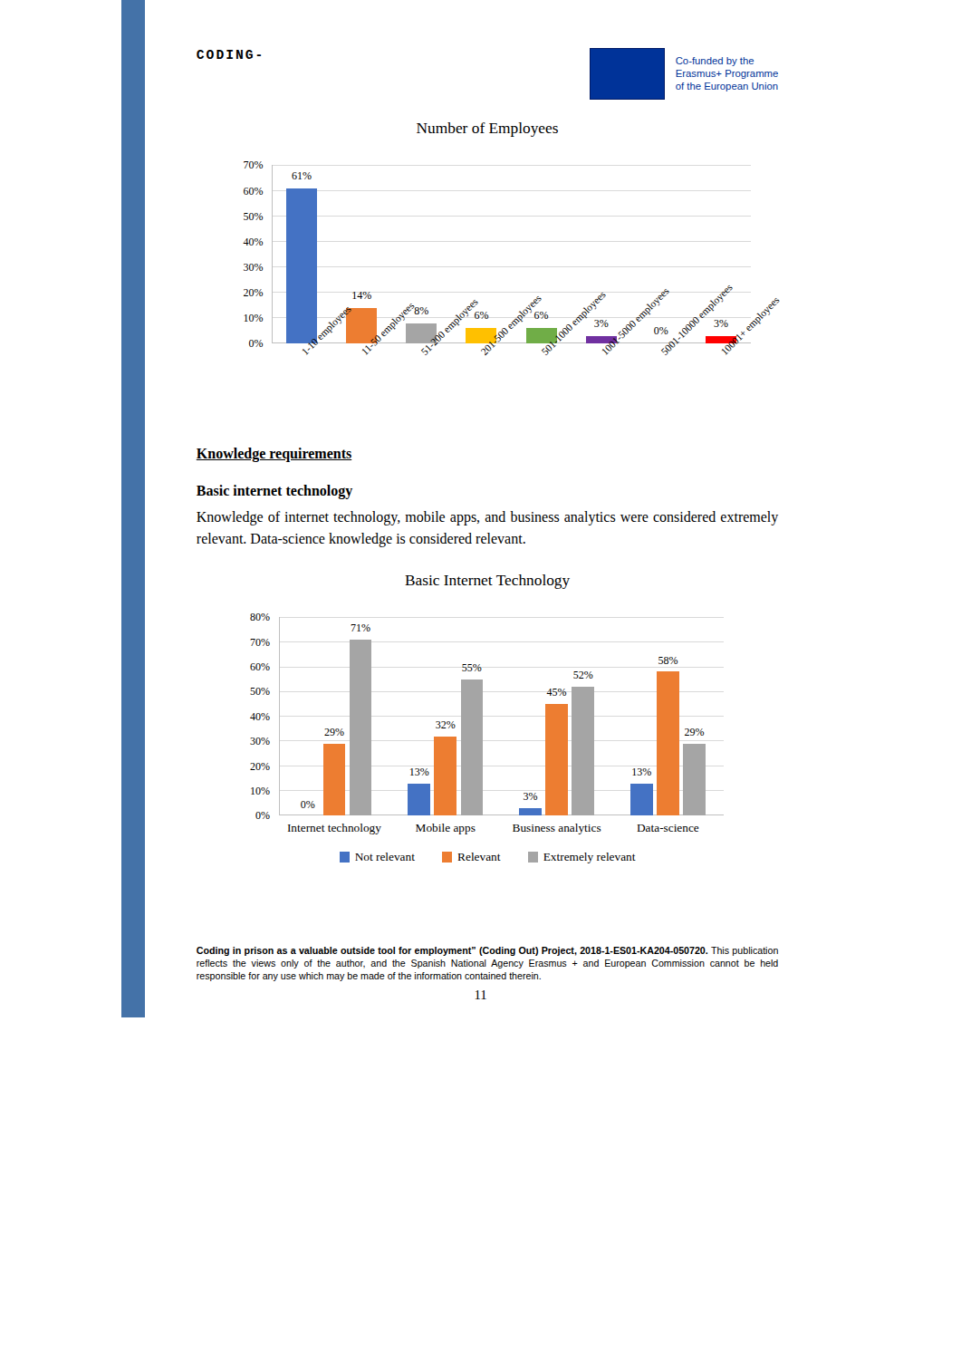CODING-
Co-funded by the
Erasmus+ Programme
of the European Union
Number of Employees
70% 60% 50% 40% 30% 20% 10% 0%
61%
14%
8%
6%
6%
3%
0%
3%
1-10 employees
11-50 employees
51-200 employees
201-500 employees
501-1000 employees
1001-5000 employees
5001-10000 employees
10001+ employees
Knowledge requirements
Basic internet technology
Knowledge of internet technology, mobile apps, and business analytics were considered extremely relevant. Data-science knowledge is considered relevant.
Basic Internet Technology
80% 70% 60% 50% 40% 30% 20% 10% 0%
0%
29%
71%
13%
32%
55%
3%
45%
52%
13%
58%
29%
Internet technology
Mobile apps
Business analytics
Data-science
Not relevant Relevant Extremely relevant
Coding in prison as a valuable outside tool for employment” (Coding Out) Project, 2018-1-ES01-KA204-050720. This publication reflects the views only of the author, and the Spanish National Agency Erasmus + and European Commission cannot be held responsible for any use which may be made of the information contained therein.
11